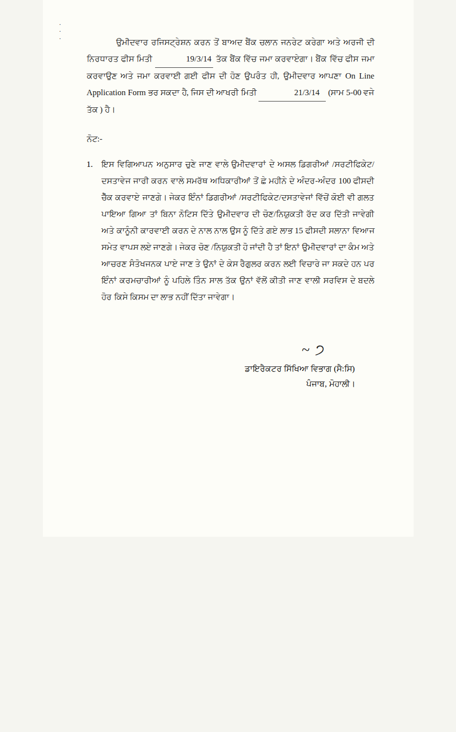.
.
.
ਉਮੀਦਵਾਰ ਰਜਿਸਟ੍ਰੇਸ਼ਨ ਕਰਨ ਤੋਂ ਬਾਅਦ ਬੈਂਕ ਚਲਾਨ ਜਨਰੇਟ ਕਰੇਗਾ ਅਤੇ ਅਰਜੀ ਦੀ ਨਿਰਧਾਰਤ ਫੀਸ ਮਿਤੀ 19/3/14 ਤੱਕ ਬੈਂਕ ਵਿੱਚ ਜਮਾ ਕਰਵਾਏਗਾ। ਬੈਂਕ ਵਿੱਚ ਫੀਸ ਜਮਾ ਕਰਵਾਉਣ ਅਤੇ ਜਮਾ ਕਰਵਾਈ ਗਈ ਫੀਸ ਦੀ ਹੋਣ ਉਪਰੰਤ ਹੀ, ਉਮੀਦਵਾਰ ਆਪਣਾ On Line Application Form ਭਰ ਸਕਦਾ ਹੈ, ਜਿਸ ਦੀ ਆਖਰੀ ਮਿਤੀ 21/3/14 (ਸਾਮ 5-00 ਵਜੇ ਤੱਕ ) ਹੈ।
ਨੋਟ:-
1.
ਇਸ ਵਿਗਿਆਪਨ ਅਨੁਸਾਰ ਚੁਣੇ ਜਾਣ ਵਾਲੇ ਉਮੀਦਵਾਰਾਂ ਦੇ ਅਸਲ ਡਿਗਰੀਆਂ /ਸਰਟੀਫਿਕੇਟ/ਦਸਤਾਵੇਜ ਜਾਰੀ ਕਰਨ ਵਾਲੇ ਸਮਰੱਥ ਅਧਿਕਾਰੀਆਂ ਤੋਂ ਛੇ ਮਹੀਨੇ ਦੇ ਅੰਦਰ-ਅੰਦਰ 100 ਫੀਸਦੀ ਚੈੱਕ ਕਰਵਾਏ ਜਾਣਗੇ। ਜੇਕਰ ਇੰਨਾਂ ਡਿਗਰੀਆਂ /ਸਰਟੀਫਿਕੇਟ/ਦਸਤਾਵੇਜਾਂ ਵਿੱਚੋਂ ਕੋਈ ਵੀ ਗਲਤ ਪਾਇਆ ਗਿਆ ਤਾਂ ਬਿਨਾ ਨੋਟਿਸ ਦਿੱਤੇ ਉਮੀਦਵਾਰ ਦੀ ਚੋਣ/ਨਿਯੁਕਤੀ ਰੱਦ ਕਰ ਦਿੱਤੀ ਜਾਵੇਗੀ ਅਤੇ ਕਾਨੂੰਨੀ ਕਾਰਵਾਈ ਕਰਨ ਦੇ ਨਾਲ ਨਾਲ ਉਸ ਨੂੰ ਦਿੱਤੇ ਗਏ ਲਾਭ 15 ਫੀਸਦੀ ਸਲਾਨਾ ਵਿਆਜ ਸਮੇਤ ਵਾਪਸ ਲਏ ਜਾਣਗੇ। ਜੇਕਰ ਚੋਣ /ਨਿਯੁਕਤੀ ਹੋ ਜਾਂਦੀ ਹੈ ਤਾਂ ਇਨਾਂ ਉਮੀਦਵਾਰਾਂ ਦਾ ਕੰਮ ਅਤੇ ਆਚਰਣ ਸੰਤੋਖਜਨਕ ਪਾਏ ਜਾਣ ਤੇ ਉਨਾਂ ਦੇ ਕੇਸ ਰੈਗੁਲਰ ਕਰਨ ਲਈ ਵਿਚਾਰੇ ਜਾ ਸਕਦੇ ਹਨ ਪਰ ਇੰਨਾਂ ਕਰਮਚਾਰੀਆਂ ਨੂੰ ਪਹਿਲੇ ਤਿੰਨ ਸਾਲ ਤੱਕ ਉਨਾਂ ਵੱਲੋਂ ਕੀਤੀ ਜਾਣ ਵਾਲੀ ਸਰਵਿਸ ਦੇ ਬਦਲੇ ਹੋਰ ਕਿਸੇ ਕਿਸਮ ਦਾ ਲਾਭ ਨਹੀਂ ਦਿੱਤਾ ਜਾਵੇਗਾ।
~ ੭
ਡਾਇਰੈਕਟਰ ਸਿੱਖਿਆ ਵਿਭਾਗ (ਸੈ:ਸਿ)
ਪੰਜਾਬ, ਮੋਹਾਲੀ।